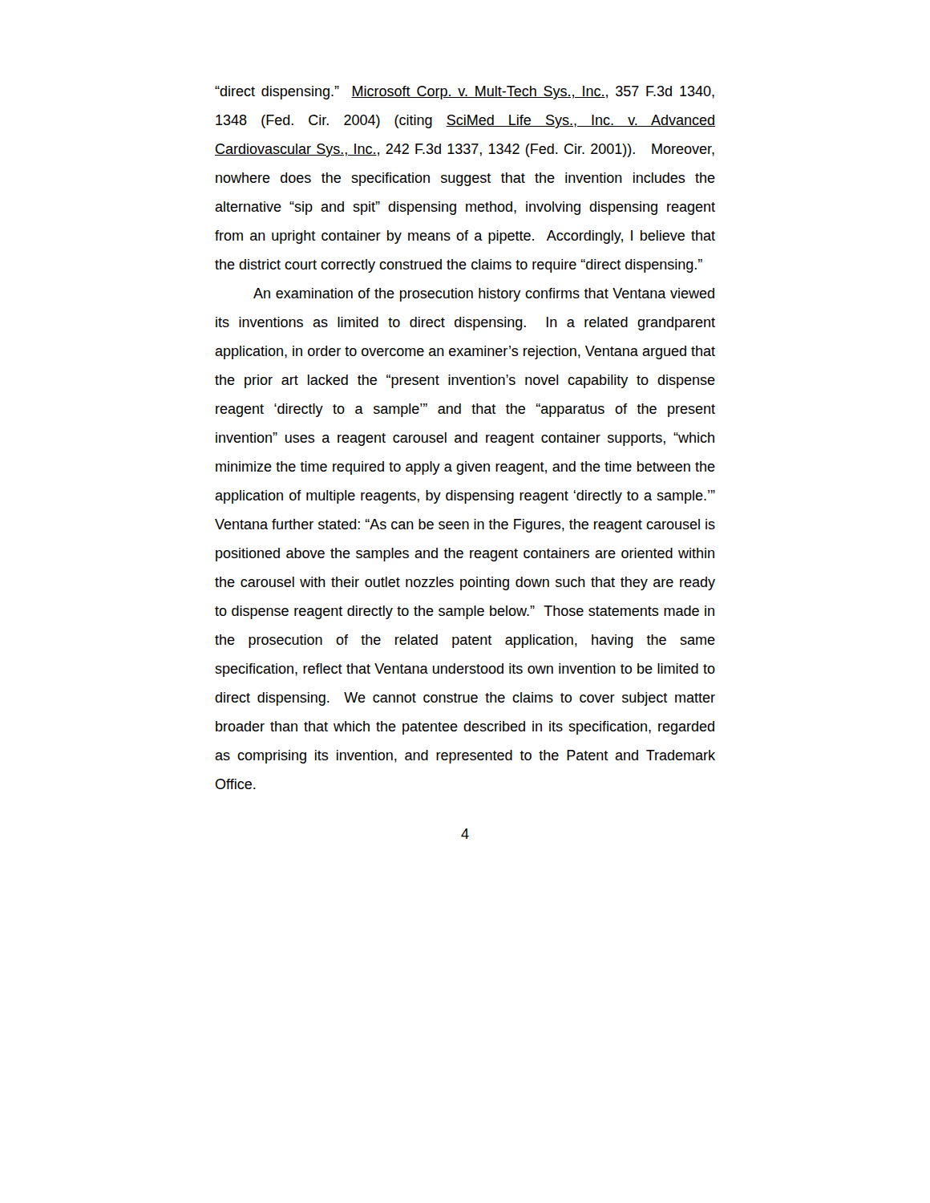“direct dispensing.” Microsoft Corp. v. Mult-Tech Sys., Inc., 357 F.3d 1340, 1348 (Fed. Cir. 2004) (citing SciMed Life Sys., Inc. v. Advanced Cardiovascular Sys., Inc., 242 F.3d 1337, 1342 (Fed. Cir. 2001)). Moreover, nowhere does the specification suggest that the invention includes the alternative “sip and spit” dispensing method, involving dispensing reagent from an upright container by means of a pipette. Accordingly, I believe that the district court correctly construed the claims to require “direct dispensing.”
An examination of the prosecution history confirms that Ventana viewed its inventions as limited to direct dispensing. In a related grandparent application, in order to overcome an examiner’s rejection, Ventana argued that the prior art lacked the “present invention’s novel capability to dispense reagent ‘directly to a sample’” and that the “apparatus of the present invention” uses a reagent carousel and reagent container supports, “which minimize the time required to apply a given reagent, and the time between the application of multiple reagents, by dispensing reagent ‘directly to a sample.’” Ventana further stated: “As can be seen in the Figures, the reagent carousel is positioned above the samples and the reagent containers are oriented within the carousel with their outlet nozzles pointing down such that they are ready to dispense reagent directly to the sample below.” Those statements made in the prosecution of the related patent application, having the same specification, reflect that Ventana understood its own invention to be limited to direct dispensing. We cannot construe the claims to cover subject matter broader than that which the patentee described in its specification, regarded as comprising its invention, and represented to the Patent and Trademark Office.
4